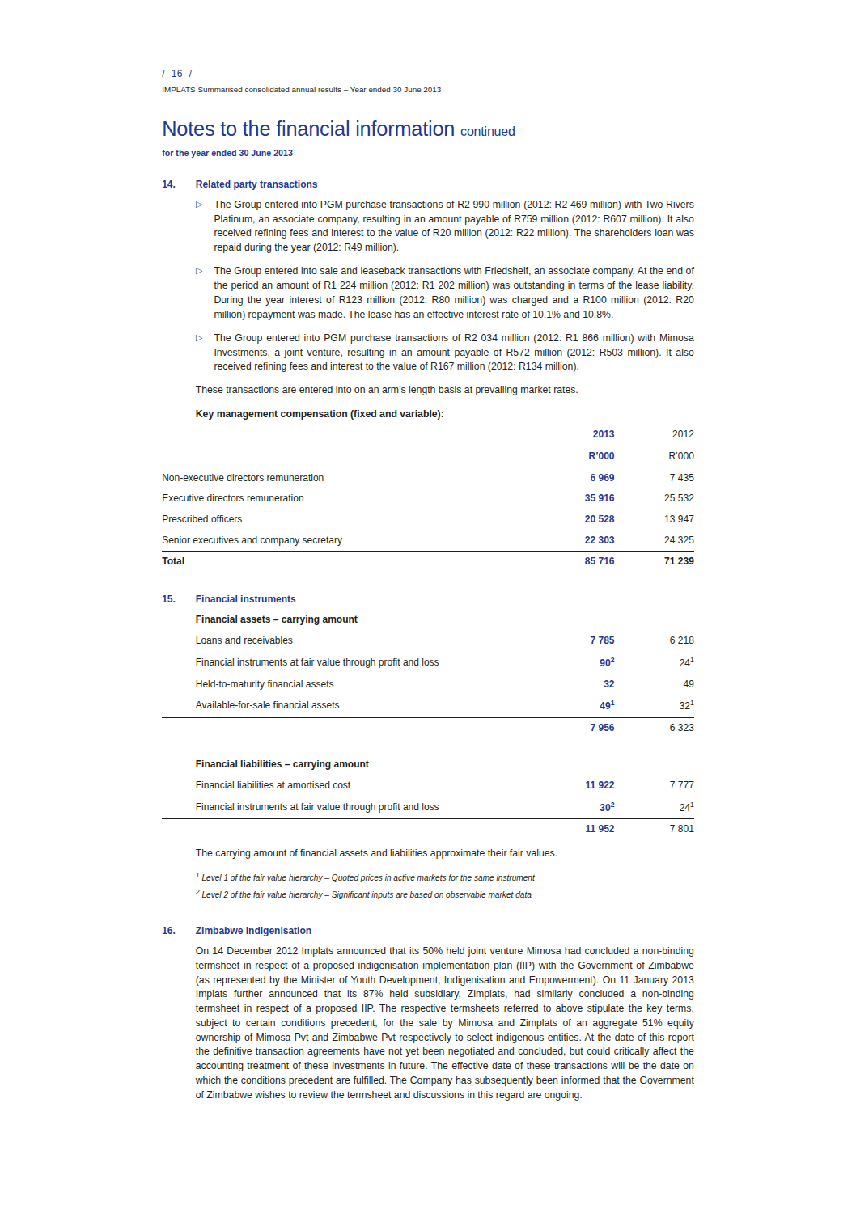/ 16 /
IMPLATS Summarised consolidated annual results – Year ended 30 June 2013
Notes to the financial information continued
for the year ended 30 June 2013
14.
Related party transactions
The Group entered into PGM purchase transactions of R2 990 million (2012: R2 469 million) with Two Rivers Platinum, an associate company, resulting in an amount payable of R759 million (2012: R607 million). It also received refining fees and interest to the value of R20 million (2012: R22 million). The shareholders loan was repaid during the year (2012: R49 million).
The Group entered into sale and leaseback transactions with Friedshelf, an associate company. At the end of the period an amount of R1 224 million (2012: R1 202 million) was outstanding in terms of the lease liability. During the year interest of R123 million (2012: R80 million) was charged and a R100 million (2012: R20 million) repayment was made. The lease has an effective interest rate of 10.1% and 10.8%.
The Group entered into PGM purchase transactions of R2 034 million (2012: R1 866 million) with Mimosa Investments, a joint venture, resulting in an amount payable of R572 million (2012: R503 million). It also received refining fees and interest to the value of R167 million (2012: R134 million).
These transactions are entered into on an arm’s length basis at prevailing market rates.
Key management compensation (fixed and variable):
| | 2013 | 2012 |
| --- | --- | --- |
| | R’000 | R’000 |
| Non-executive directors remuneration | 6 969 | 7 435 |
| Executive directors remuneration | 35 916 | 25 532 |
| Prescribed officers | 20 528 | 13 947 |
| Senior executives and company secretary | 22 303 | 24 325 |
| Total | 85 716 | 71 239 |
| 15. | Financial instruments |
| Financial assets – carrying amount | | |
| Loans and receivables | 7 785 | 6 218 |
| Financial instruments at fair value through profit and loss | 90 2 | 24 1 |
| Held-to-maturity financial assets | 32 | 49 |
| Available-for-sale financial assets | 49 1 | 32 1 |
| | 7 956 | 6 323 |
| Financial liabilities – carrying amount | | |
| Financial liabilities at amortised cost | 11 922 | 7 777 |
| Financial instruments at fair value through profit and loss | 30 2 | 24 1 |
| | 11 952 | 7 801 |
The carrying amount of financial assets and liabilities approximate their fair values.
1 Level 1 of the fair value hierarchy – Quoted prices in active markets for the same instrument
2 Level 2 of the fair value hierarchy – Significant inputs are based on observable market data
16.
Zimbabwe indigenisation
On 14 December 2012 Implats announced that its 50% held joint venture Mimosa had concluded a non-binding termsheet in respect of a proposed indigenisation implementation plan (IIP) with the Government of Zimbabwe (as represented by the Minister of Youth Development, Indigenisation and Empowerment). On 11 January 2013 Implats further announced that its 87% held subsidiary, Zimplats, had similarly concluded a non-binding termsheet in respect of a proposed IIP. The respective termsheets referred to above stipulate the key terms, subject to certain conditions precedent, for the sale by Mimosa and Zimplats of an aggregate 51% equity ownership of Mimosa Pvt and Zimbabwe Pvt respectively to select indigenous entities. At the date of this report the definitive transaction agreements have not yet been negotiated and concluded, but could critically affect the accounting treatment of these investments in future. The effective date of these transactions will be the date on which the conditions precedent are fulfilled. The Company has subsequently been informed that the Government of Zimbabwe wishes to review the termsheet and discussions in this regard are ongoing.